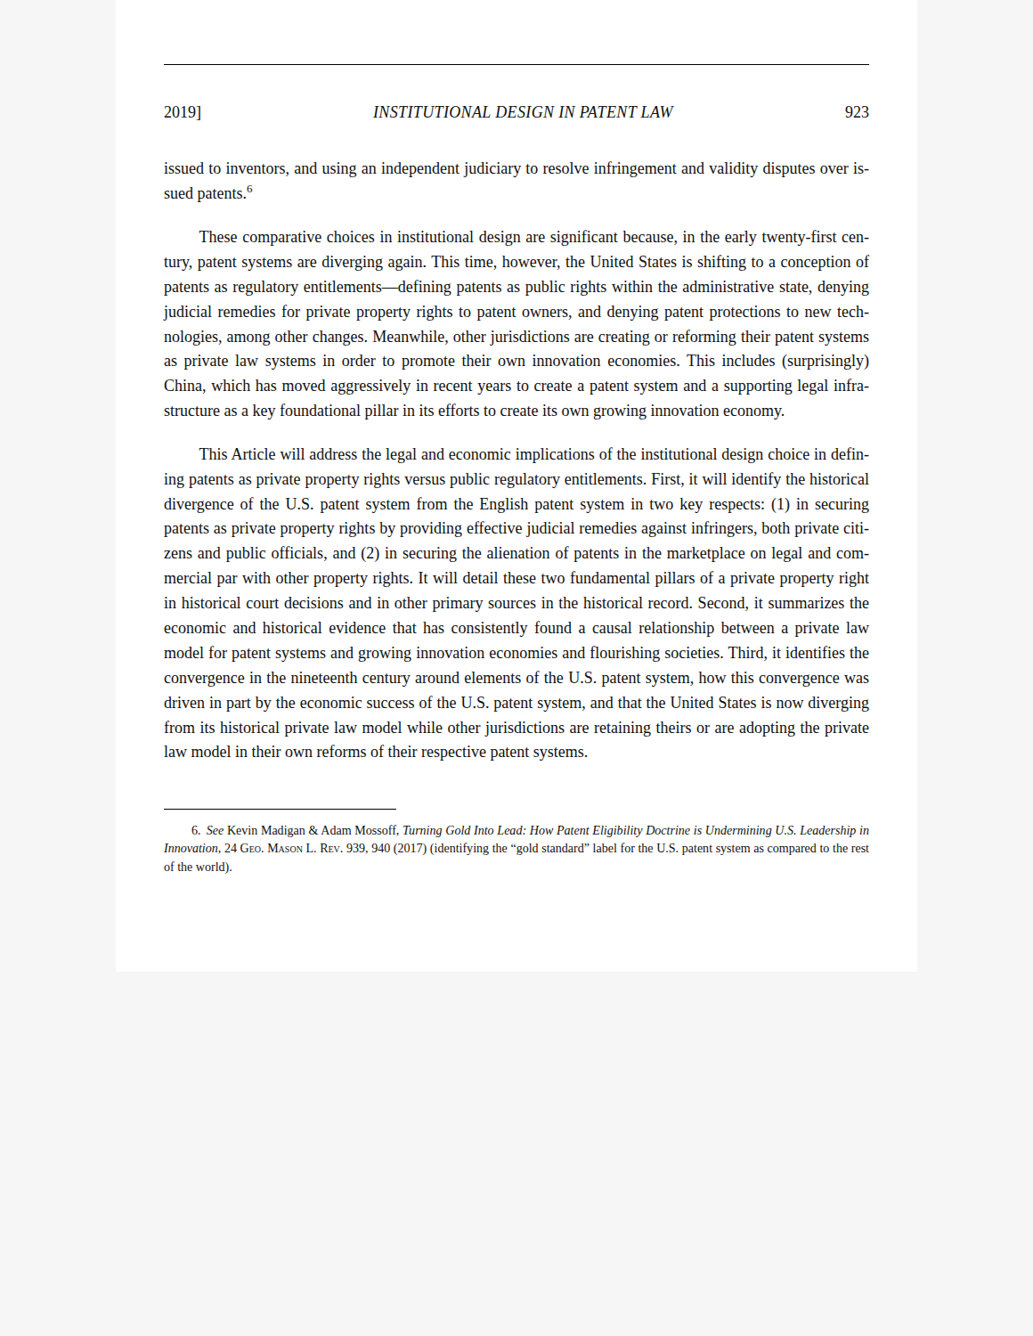2019] Institutional Design in Patent Law 923
issued to inventors, and using an independent judiciary to resolve infringement and validity disputes over issued patents.6
These comparative choices in institutional design are significant because, in the early twenty-first century, patent systems are diverging again. This time, however, the United States is shifting to a conception of patents as regulatory entitlements—defining patents as public rights within the administrative state, denying judicial remedies for private property rights to patent owners, and denying patent protections to new technologies, among other changes. Meanwhile, other jurisdictions are creating or reforming their patent systems as private law systems in order to promote their own innovation economies. This includes (surprisingly) China, which has moved aggressively in recent years to create a patent system and a supporting legal infrastructure as a key foundational pillar in its efforts to create its own growing innovation economy.
This Article will address the legal and economic implications of the institutional design choice in defining patents as private property rights versus public regulatory entitlements. First, it will identify the historical divergence of the U.S. patent system from the English patent system in two key respects: (1) in securing patents as private property rights by providing effective judicial remedies against infringers, both private citizens and public officials, and (2) in securing the alienation of patents in the marketplace on legal and commercial par with other property rights. It will detail these two fundamental pillars of a private property right in historical court decisions and in other primary sources in the historical record. Second, it summarizes the economic and historical evidence that has consistently found a causal relationship between a private law model for patent systems and growing innovation economies and flourishing societies. Third, it identifies the convergence in the nineteenth century around elements of the U.S. patent system, how this convergence was driven in part by the economic success of the U.S. patent system, and that the United States is now diverging from its historical private law model while other jurisdictions are retaining theirs or are adopting the private law model in their own reforms of their respective patent systems.
6. See Kevin Madigan & Adam Mossoff, Turning Gold Into Lead: How Patent Eligibility Doctrine is Undermining U.S. Leadership in Innovation, 24 Geo. Mason L. Rev. 939, 940 (2017) (identifying the “gold standard” label for the U.S. patent system as compared to the rest of the world).